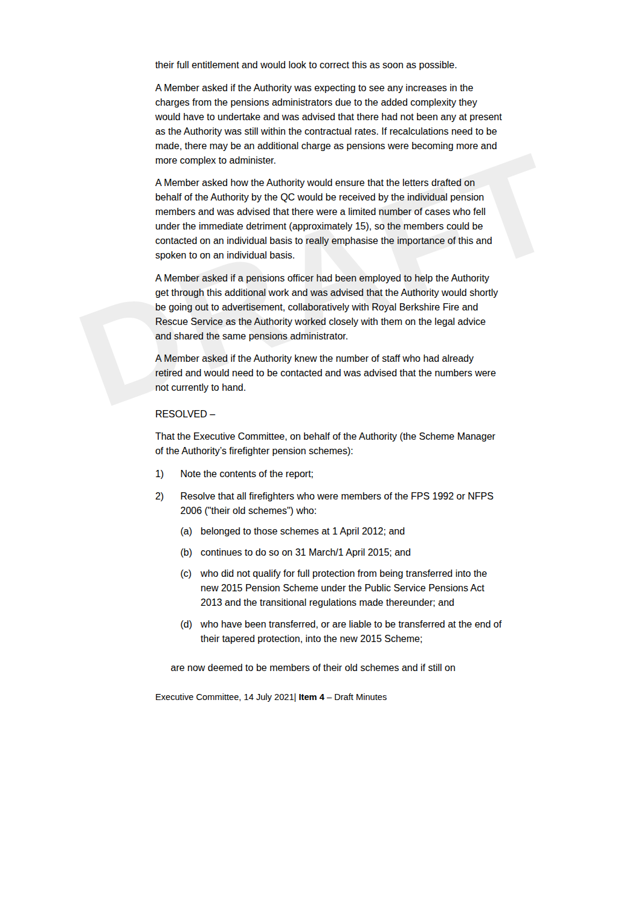DRAFT
their full entitlement and would look to correct this as soon as possible.
A Member asked if the Authority was expecting to see any increases in the charges from the pensions administrators due to the added complexity they would have to undertake and was advised that there had not been any at present as the Authority was still within the contractual rates. If recalculations need to be made, there may be an additional charge as pensions were becoming more and more complex to administer.
A Member asked how the Authority would ensure that the letters drafted on behalf of the Authority by the QC would be received by the individual pension members and was advised that there were a limited number of cases who fell under the immediate detriment (approximately 15), so the members could be contacted on an individual basis to really emphasise the importance of this and spoken to on an individual basis.
A Member asked if a pensions officer had been employed to help the Authority get through this additional work and was advised that the Authority would shortly be going out to advertisement, collaboratively with Royal Berkshire Fire and Rescue Service as the Authority worked closely with them on the legal advice and shared the same pensions administrator.
A Member asked if the Authority knew the number of staff who had already retired and would need to be contacted and was advised that the numbers were not currently to hand.
RESOLVED –
That the Executive Committee, on behalf of the Authority (the Scheme Manager of the Authority’s firefighter pension schemes):
1) Note the contents of the report;
2) Resolve that all firefighters who were members of the FPS 1992 or NFPS 2006 ("their old schemes") who:
(a) belonged to those schemes at 1 April 2012; and
(b) continues to do so on 31 March/1 April 2015; and
(c) who did not qualify for full protection from being transferred into the new 2015 Pension Scheme under the Public Service Pensions Act 2013 and the transitional regulations made thereunder; and
(d) who have been transferred, or are liable to be transferred at the end of their tapered protection, into the new 2015 Scheme;
are now deemed to be members of their old schemes and if still on
Executive Committee, 14 July 2021| Item 4 – Draft Minutes